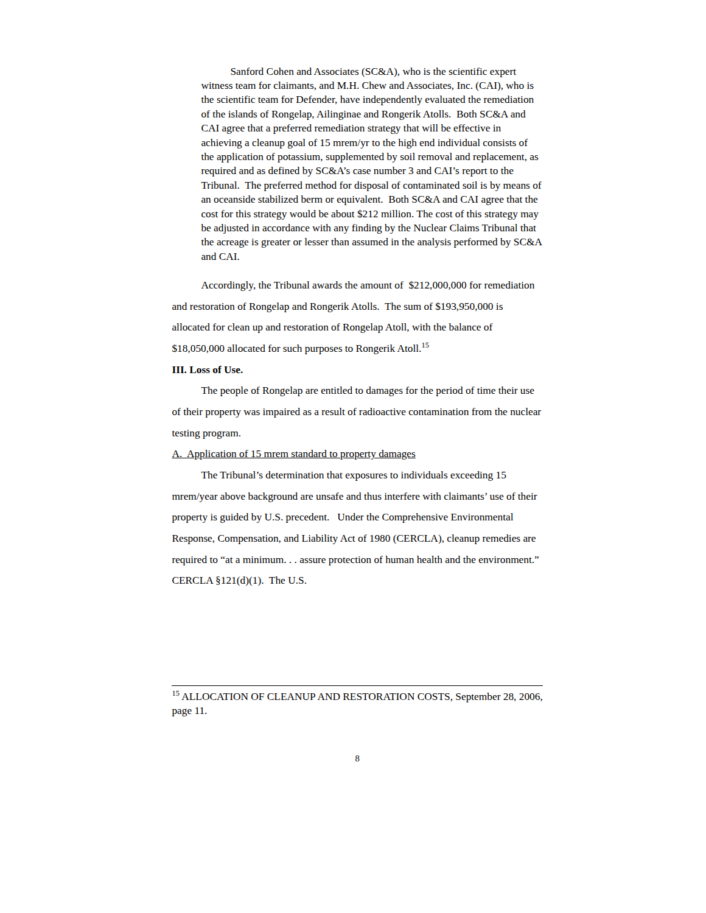Sanford Cohen and Associates (SC&A), who is the scientific expert witness team for claimants, and M.H. Chew and Associates, Inc. (CAI), who is the scientific team for Defender, have independently evaluated the remediation of the islands of Rongelap, Ailinginae and Rongerik Atolls. Both SC&A and CAI agree that a preferred remediation strategy that will be effective in achieving a cleanup goal of 15 mrem/yr to the high end individual consists of the application of potassium, supplemented by soil removal and replacement, as required and as defined by SC&A’s case number 3 and CAI’s report to the Tribunal. The preferred method for disposal of contaminated soil is by means of an oceanside stabilized berm or equivalent. Both SC&A and CAI agree that the cost for this strategy would be about $212 million. The cost of this strategy may be adjusted in accordance with any finding by the Nuclear Claims Tribunal that the acreage is greater or lesser than assumed in the analysis performed by SC&A and CAI.
Accordingly, the Tribunal awards the amount of $212,000,000 for remediation and restoration of Rongelap and Rongerik Atolls. The sum of $193,950,000 is allocated for clean up and restoration of Rongelap Atoll, with the balance of $18,050,000 allocated for such purposes to Rongerik Atoll.15
III. Loss of Use.
The people of Rongelap are entitled to damages for the period of time their use of their property was impaired as a result of radioactive contamination from the nuclear testing program.
A. Application of 15 mrem standard to property damages
The Tribunal’s determination that exposures to individuals exceeding 15 mrem/year above background are unsafe and thus interfere with claimants’ use of their property is guided by U.S. precedent. Under the Comprehensive Environmental Response, Compensation, and Liability Act of 1980 (CERCLA), cleanup remedies are required to “at a minimum. . . assure protection of human health and the environment.” CERCLA §121(d)(1). The U.S.
15 ALLOCATION OF CLEANUP AND RESTORATION COSTS, September 28, 2006, page 11.
8